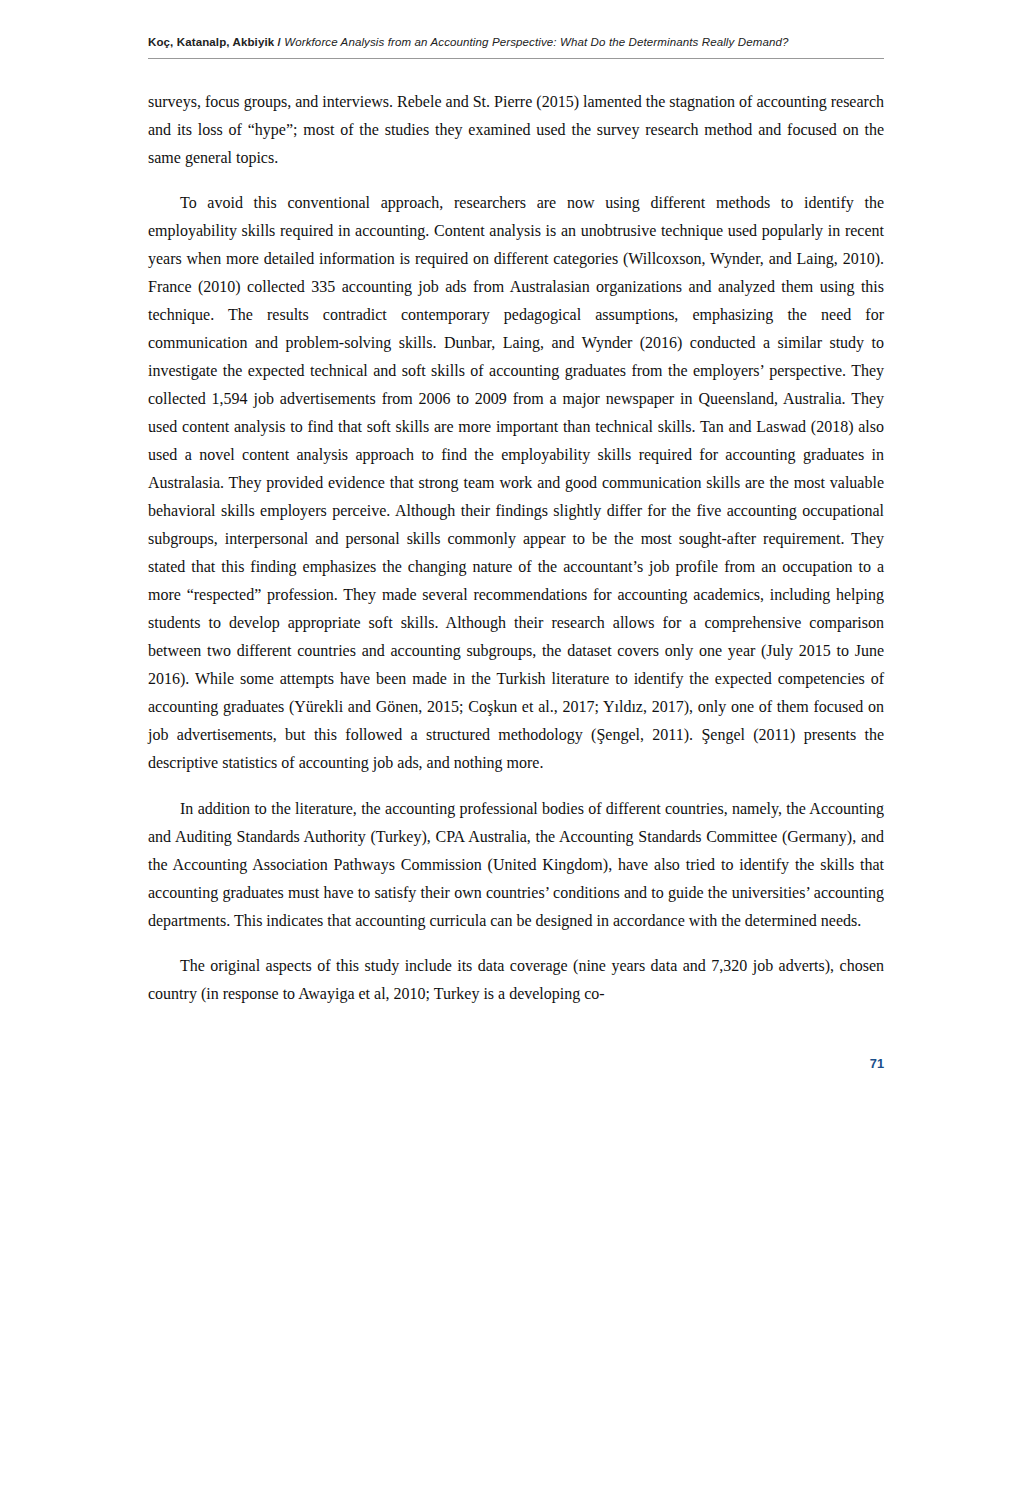Koç, Katanalp, Akbiyik / Workforce Analysis from an Accounting Perspective: What Do the Determinants Really Demand?
surveys, focus groups, and interviews. Rebele and St. Pierre (2015) lamented the stagnation of accounting research and its loss of “hype”; most of the studies they examined used the survey research method and focused on the same general topics.
To avoid this conventional approach, researchers are now using different methods to identify the employability skills required in accounting. Content analysis is an unobtrusive technique used popularly in recent years when more detailed information is required on different categories (Willcoxson, Wynder, and Laing, 2010). France (2010) collected 335 accounting job ads from Australasian organizations and analyzed them using this technique. The results contradict contemporary pedagogical assumptions, emphasizing the need for communication and problem-solving skills. Dunbar, Laing, and Wynder (2016) conducted a similar study to investigate the expected technical and soft skills of accounting graduates from the employers’ perspective. They collected 1,594 job advertisements from 2006 to 2009 from a major newspaper in Queensland, Australia. They used content analysis to find that soft skills are more important than technical skills. Tan and Laswad (2018) also used a novel content analysis approach to find the employability skills required for accounting graduates in Australasia. They provided evidence that strong team work and good communication skills are the most valuable behavioral skills employers perceive. Although their findings slightly differ for the five accounting occupational subgroups, interpersonal and personal skills commonly appear to be the most sought-after requirement. They stated that this finding emphasizes the changing nature of the accountant’s job profile from an occupation to a more “respected” profession. They made several recommendations for accounting academics, including helping students to develop appropriate soft skills. Although their research allows for a comprehensive comparison between two different countries and accounting subgroups, the dataset covers only one year (July 2015 to June 2016). While some attempts have been made in the Turkish literature to identify the expected competencies of accounting graduates (Yürekli and Gönen, 2015; Coşkun et al., 2017; Yıldız, 2017), only one of them focused on job advertisements, but this followed a structured methodology (Şengel, 2011). Şengel (2011) presents the descriptive statistics of accounting job ads, and nothing more.
In addition to the literature, the accounting professional bodies of different countries, namely, the Accounting and Auditing Standards Authority (Turkey), CPA Australia, the Accounting Standards Committee (Germany), and the Accounting Association Pathways Commission (United Kingdom), have also tried to identify the skills that accounting graduates must have to satisfy their own countries’ conditions and to guide the universities’ accounting departments. This indicates that accounting curricula can be designed in accordance with the determined needs.
The original aspects of this study include its data coverage (nine years data and 7,320 job adverts), chosen country (in response to Awayiga et al, 2010; Turkey is a developing co-
71